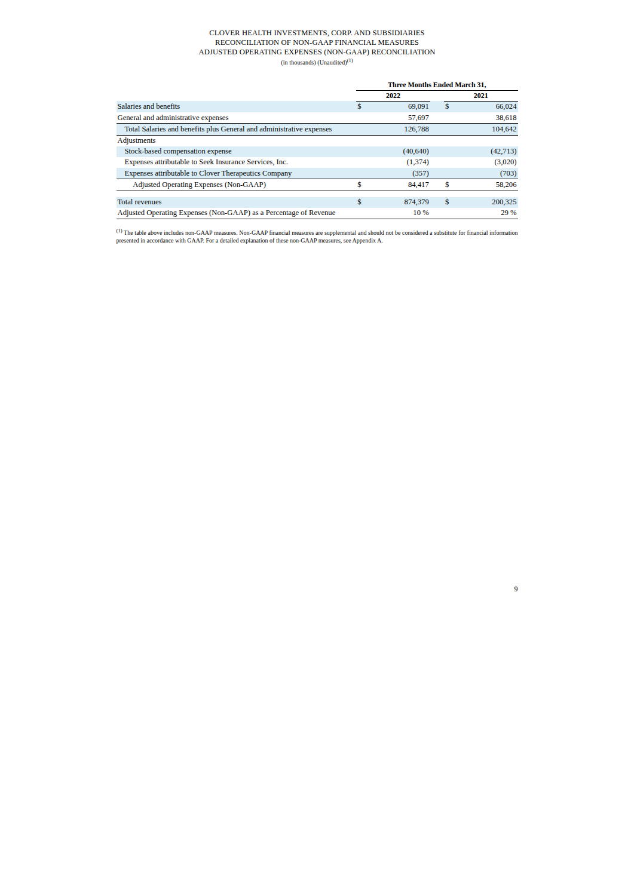CLOVER HEALTH INVESTMENTS, CORP. AND SUBSIDIARIES
RECONCILIATION OF NON-GAAP FINANCIAL MEASURES
ADJUSTED OPERATING EXPENSES (NON-GAAP) RECONCILIATION
(in thousands) (Unaudited)(1)
| | Three Months Ended March 31, |
| --- | --- |
| | 2022 | | 2021 |
| Salaries and benefits | $ | 69,091 | | $ | 66,024 |
| General and administrative expenses | | 57,697 | | | 38,618 |
| Total Salaries and benefits plus General and administrative expenses | | 126,788 | | | 104,642 |
| Adjustments | | | | | |
| Stock-based compensation expense | | (40,640) | | | (42,713) |
| Expenses attributable to Seek Insurance Services, Inc. | | (1,374) | | | (3,020) |
| Expenses attributable to Clover Therapeutics Company | | (357) | | | (703) |
| Adjusted Operating Expenses (Non-GAAP) | $ | 84,417 | | $ | 58,206 |
| Total revenues | $ | 874,379 | | $ | 200,325 |
| Adjusted Operating Expenses (Non-GAAP) as a Percentage of Revenue | | 10 % | | | 29 % |
(1) The table above includes non-GAAP measures. Non-GAAP financial measures are supplemental and should not be considered a substitute for financial information presented in accordance with GAAP. For a detailed explanation of these non-GAAP measures, see Appendix A.
9